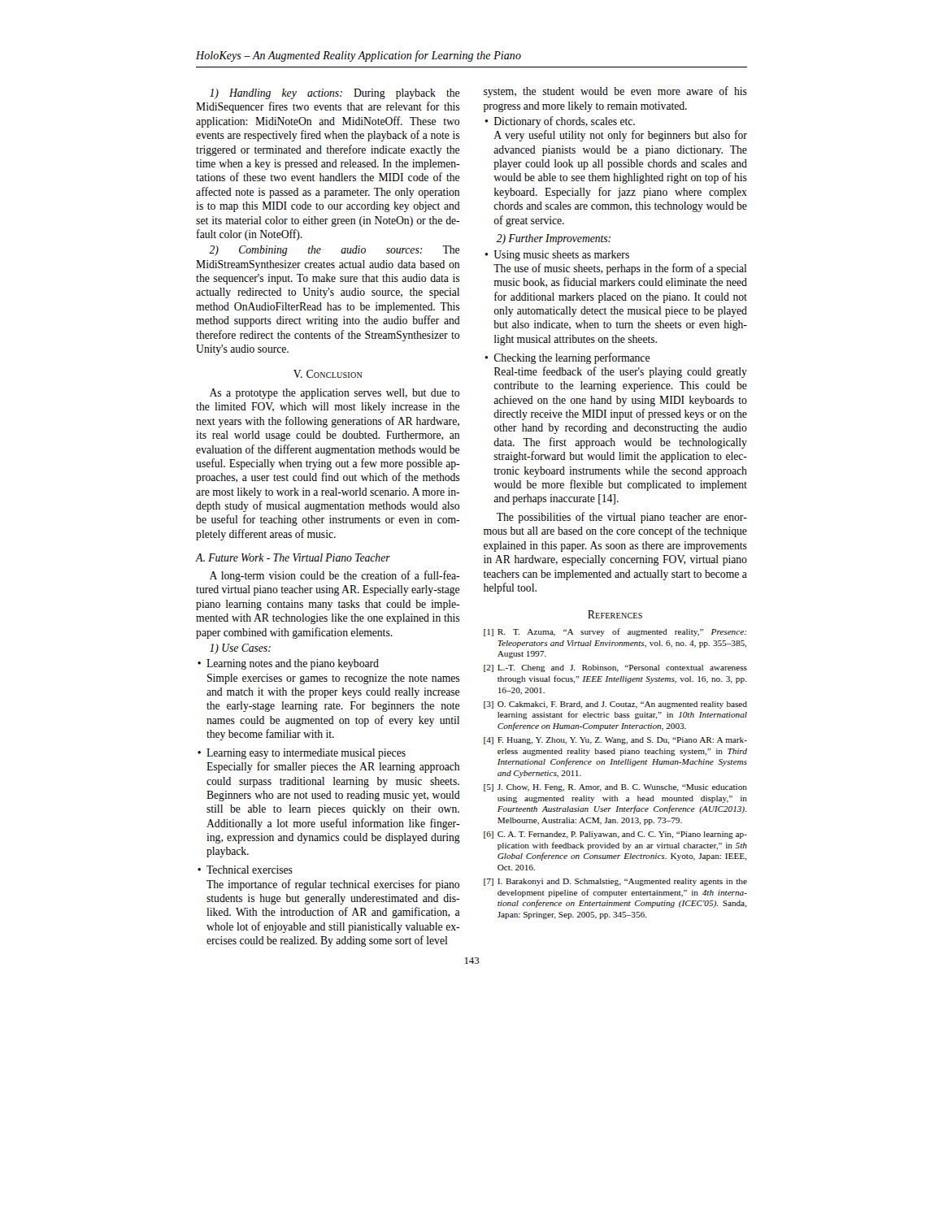HoloKeys – An Augmented Reality Application for Learning the Piano
1) Handling key actions: During playback the MidiSequencer fires two events that are relevant for this application: MidiNoteOn and MidiNoteOff. These two events are respectively fired when the playback of a note is triggered or terminated and therefore indicate exactly the time when a key is pressed and released. In the implementations of these two event handlers the MIDI code of the affected note is passed as a parameter. The only operation is to map this MIDI code to our according key object and set its material color to either green (in NoteOn) or the default color (in NoteOff).
2) Combining the audio sources: The MidiStreamSynthesizer creates actual audio data based on the sequencer's input. To make sure that this audio data is actually redirected to Unity's audio source, the special method OnAudioFilterRead has to be implemented. This method supports direct writing into the audio buffer and therefore redirect the contents of the StreamSynthesizer to Unity's audio source.
V. Conclusion
As a prototype the application serves well, but due to the limited FOV, which will most likely increase in the next years with the following generations of AR hardware, its real world usage could be doubted. Furthermore, an evaluation of the different augmentation methods would be useful. Especially when trying out a few more possible approaches, a user test could find out which of the methods are most likely to work in a real-world scenario. A more in-depth study of musical augmentation methods would also be useful for teaching other instruments or even in completely different areas of music.
A. Future Work - The Virtual Piano Teacher
A long-term vision could be the creation of a full-featured virtual piano teacher using AR. Especially early-stage piano learning contains many tasks that could be implemented with AR technologies like the one explained in this paper combined with gamification elements.
1) Use Cases:
Learning notes and the piano keyboard Simple exercises or games to recognize the note names and match it with the proper keys could really increase the early-stage learning rate. For beginners the note names could be augmented on top of every key until they become familiar with it.
Learning easy to intermediate musical pieces Especially for smaller pieces the AR learning approach could surpass traditional learning by music sheets. Beginners who are not used to reading music yet, would still be able to learn pieces quickly on their own. Additionally a lot more useful information like fingering, expression and dynamics could be displayed during playback.
Technical exercises The importance of regular technical exercises for piano students is huge but generally underestimated and disliked. With the introduction of AR and gamification, a whole lot of enjoyable and still pianistically valuable exercises could be realized. By adding some sort of level
system, the student would be even more aware of his progress and more likely to remain motivated.
Dictionary of chords, scales etc. A very useful utility not only for beginners but also for advanced pianists would be a piano dictionary. The player could look up all possible chords and scales and would be able to see them highlighted right on top of his keyboard. Especially for jazz piano where complex chords and scales are common, this technology would be of great service.
2) Further Improvements:
Using music sheets as markers The use of music sheets, perhaps in the form of a special music book, as fiducial markers could eliminate the need for additional markers placed on the piano. It could not only automatically detect the musical piece to be played but also indicate, when to turn the sheets or even highlight musical attributes on the sheets.
Checking the learning performance Real-time feedback of the user's playing could greatly contribute to the learning experience. This could be achieved on the one hand by using MIDI keyboards to directly receive the MIDI input of pressed keys or on the other hand by recording and deconstructing the audio data. The first approach would be technologically straight-forward but would limit the application to electronic keyboard instruments while the second approach would be more flexible but complicated to implement and perhaps inaccurate [14].
The possibilities of the virtual piano teacher are enormous but all are based on the core concept of the technique explained in this paper. As soon as there are improvements in AR hardware, especially concerning FOV, virtual piano teachers can be implemented and actually start to become a helpful tool.
References
R. T. Azuma, “A survey of augmented reality,” Presence: Teleoperators and Virtual Environments, vol. 6, no. 4, pp. 355–385, August 1997.
L.-T. Cheng and J. Robinson, “Personal contextual awareness through visual focus,” IEEE Intelligent Systems, vol. 16, no. 3, pp. 16–20, 2001.
O. Cakmakci, F. Brard, and J. Coutaz, “An augmented reality based learning assistant for electric bass guitar,” in 10th International Conference on Human-Computer Interaction, 2003.
F. Huang, Y. Zhou, Y. Yu, Z. Wang, and S. Du, “Piano AR: A markerless augmented reality based piano teaching system,” in Third International Conference on Intelligent Human-Machine Systems and Cybernetics, 2011.
J. Chow, H. Feng, R. Amor, and B. C. Wunsche, “Music education using augmented reality with a head mounted display,” in Fourteenth Australasian User Interface Conference (AUIC2013). Melbourne, Australia: ACM, Jan. 2013, pp. 73–79.
C. A. T. Fernandez, P. Paliyawan, and C. C. Yin, “Piano learning application with feedback provided by an ar virtual character,” in 5th Global Conference on Consumer Electronics. Kyoto, Japan: IEEE, Oct. 2016.
I. Barakonyi and D. Schmalstieg, “Augmented reality agents in the development pipeline of computer entertainment,” in 4th international conference on Entertainment Computing (ICEC'05). Sanda, Japan: Springer, Sep. 2005, pp. 345–356.
143